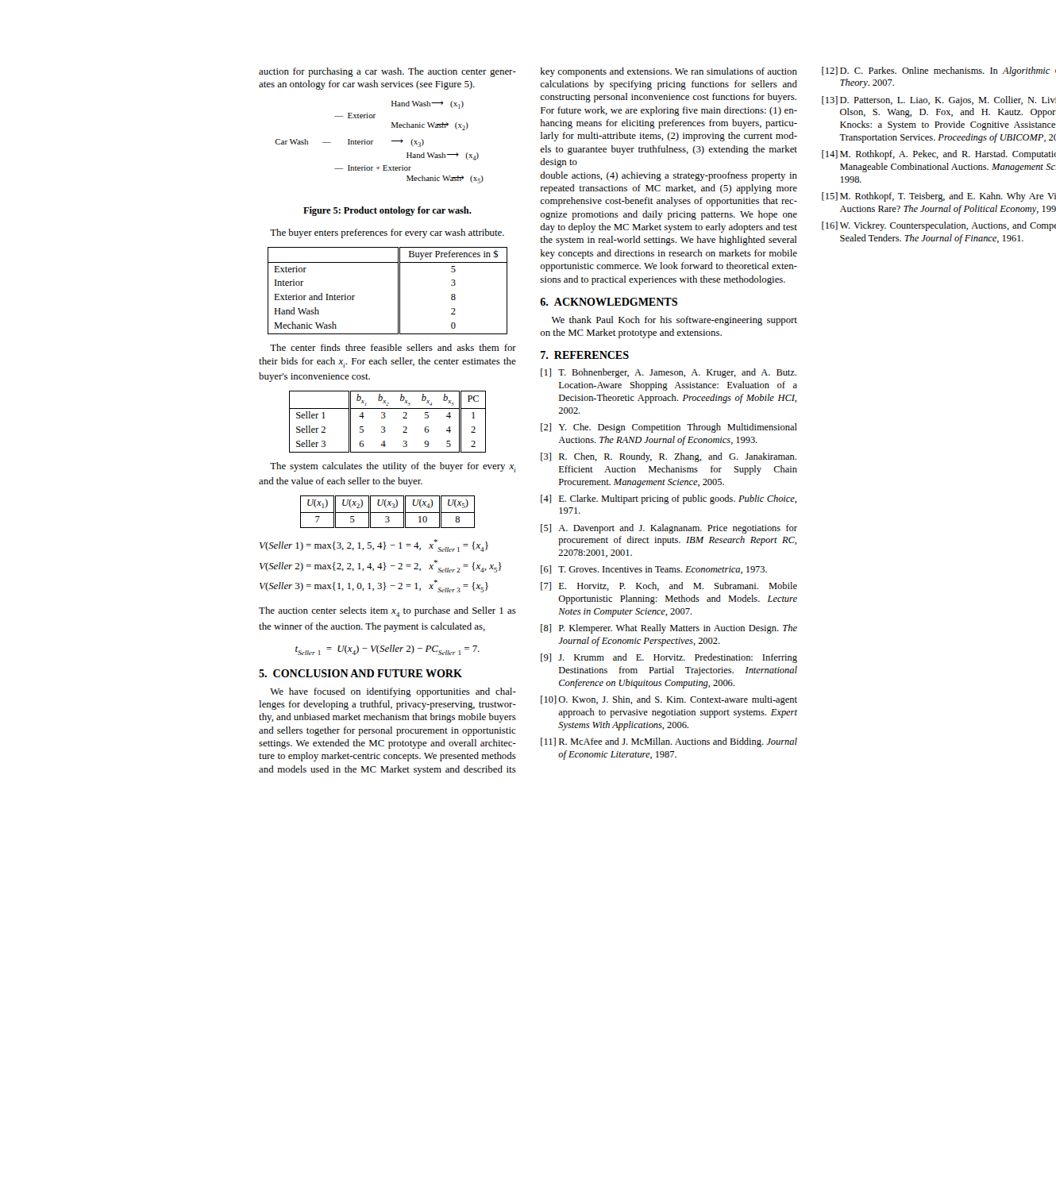auction for purchasing a car wash. The auction center generates an ontology for car wash services (see Figure 5).
Car Wash — — — Exterior Interior Interior + Exterior ⟶ (x3) Hand Wash Mechanic Wash ⟶ (x1) ⟶ (x2) Hand Wash Mechanic Wash ⟶ (x4) ⟶ (x5)
Figure 5: Product ontology for car wash.
The buyer enters preferences for every car wash attribute.
| | Buyer Preferences in $ |
| Exterior | 5 |
| Interior | 3 |
| Exterior and Interior | 8 |
| Hand Wash | 2 |
| Mechanic Wash | 0 |
The center finds three feasible sellers and asks them for their bids for each xi. For each seller, the center estimates the buyer's inconvenience cost.
| | b x 1 | b x 2 | b x 3 | b x 4 | b x 5 | PC |
| Seller 1 | 4 | 3 | 2 | 5 | 4 | 1 |
| Seller 2 | 5 | 3 | 2 | 6 | 4 | 2 |
| Seller 3 | 6 | 4 | 3 | 9 | 5 | 2 |
The system calculates the utility of the buyer for every xi and the value of each seller to the buyer.
| U ( x 1 ) | U ( x 2 ) | U ( x 3 ) | U ( x 4 ) | U ( x 5 ) |
| 7 | 5 | 3 | 10 | 8 |
V(Seller 1) = max{3, 2, 1, 5, 4} − 1 = 4, x*Seller 1 = {x4}
V(Seller 2) = max{2, 2, 1, 4, 4} − 2 = 2, x*Seller 2 = {x4, x5}
V(Seller 3) = max{1, 1, 0, 1, 3} − 2 = 1, x*Seller 3 = {x5}
The auction center selects item x4 to purchase and Seller 1 as the winner of the auction. The payment is calculated as,
tSeller 1 = U(x4) − V(Seller 2) − PCSeller 1 = 7.
5. CONCLUSION AND FUTURE WORK
We have focused on identifying opportunities and challenges for developing a truthful, privacy-preserving, trustworthy, and unbiased market mechanism that brings mobile buyers and sellers together for personal procurement in opportunistic settings. We extended the MC prototype and overall architecture to employ market-centric concepts. We presented methods and models used in the MC Market system and described its key components and extensions. We ran simulations of auction calculations by specifying pricing functions for sellers and constructing personal inconvenience cost functions for buyers. For future work, we are exploring five main directions: (1) enhancing means for eliciting preferences from buyers, particularly for multi-attribute items, (2) improving the current models to guarantee buyer truthfulness, (3) extending the market design to
double actions, (4) achieving a strategy-proofness property in repeated transactions of MC market, and (5) applying more comprehensive cost-benefit analyses of opportunities that recognize promotions and daily pricing patterns. We hope one day to deploy the MC Market system to early adopters and test the system in real-world settings. We have highlighted several key concepts and directions in research on markets for mobile opportunistic commerce. We look forward to theoretical extensions and to practical experiences with these methodologies.
6. ACKNOWLEDGMENTS
We thank Paul Koch for his software-engineering support on the MC Market prototype and extensions.
7. REFERENCES
[1] T. Bohnenberger, A. Jameson, A. Kruger, and A. Butz. Location-Aware Shopping Assistance: Evaluation of a Decision-Theoretic Approach. Proceedings of Mobile HCI, 2002.
[2] Y. Che. Design Competition Through Multidimensional Auctions. The RAND Journal of Economics, 1993.
[3] R. Chen, R. Roundy, R. Zhang, and G. Janakiraman. Efficient Auction Mechanisms for Supply Chain Procurement. Management Science, 2005.
[4] E. Clarke. Multipart pricing of public goods. Public Choice, 1971.
[5] A. Davenport and J. Kalagnanam. Price negotiations for procurement of direct inputs. IBM Research Report RC, 22078:2001, 2001.
[6] T. Groves. Incentives in Teams. Econometrica, 1973.
[7] E. Horvitz, P. Koch, and M. Subramani. Mobile Opportunistic Planning: Methods and Models. Lecture Notes in Computer Science, 2007.
[8] P. Klemperer. What Really Matters in Auction Design. The Journal of Economic Perspectives, 2002.
[9] J. Krumm and E. Horvitz. Predestination: Inferring Destinations from Partial Trajectories. International Conference on Ubiquitous Computing, 2006.
[10] O. Kwon, J. Shin, and S. Kim. Context-aware multi-agent approach to pervasive negotiation support systems. Expert Systems With Applications, 2006.
[11] R. McAfee and J. McMillan. Auctions and Bidding. Journal of Economic Literature, 1987.
[12] D. C. Parkes. Online mechanisms. In Algorithmic Game Theory. 2007.
[13] D. Patterson, L. Liao, K. Gajos, M. Collier, N. Livic, K. Olson, S. Wang, D. Fox, and H. Kautz. Opportunity Knocks: a System to Provide Cognitive Assistance with Transportation Services. Proceedings of UBICOMP, 2004.
[14] M. Rothkopf, A. Pekec, and R. Harstad. Computationally Manageable Combinational Auctions. Management Science, 1998.
[15] M. Rothkopf, T. Teisberg, and E. Kahn. Why Are Vickrey Auctions Rare? The Journal of Political Economy, 1990.
[16] W. Vickrey. Counterspeculation, Auctions, and Competitive Sealed Tenders. The Journal of Finance, 1961.